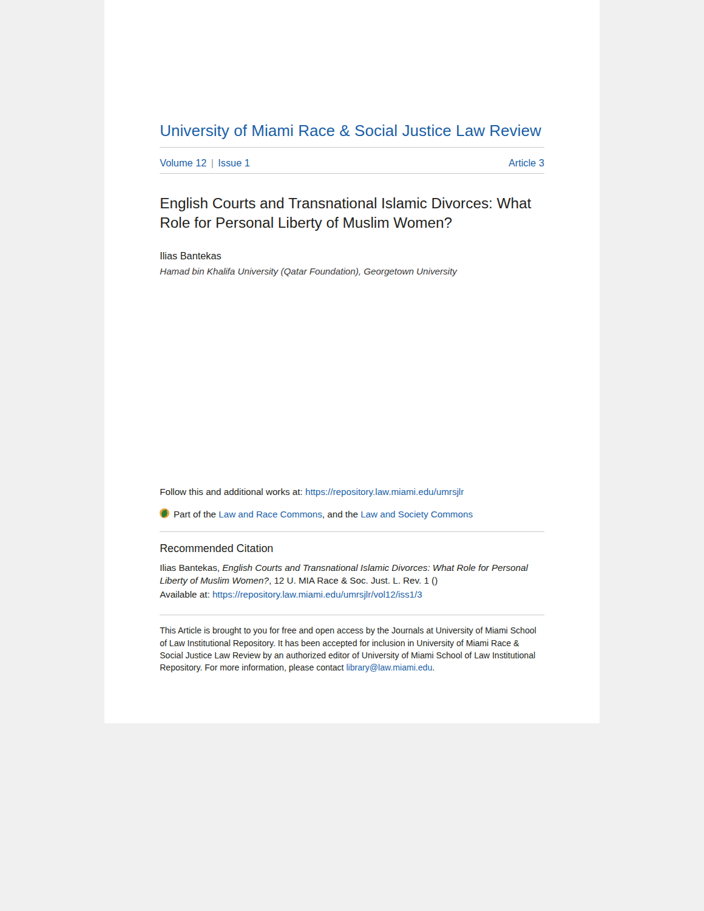University of Miami Race & Social Justice Law Review
Volume 12|Issue 1
Article 3
English Courts and Transnational Islamic Divorces: What Role for Personal Liberty of Muslim Women?
Ilias Bantekas
Hamad bin Khalifa University (Qatar Foundation), Georgetown University
Follow this and additional works at: https://repository.law.miami.edu/umrsjlr
Part of the Law and Race Commons, and the Law and Society Commons
Recommended Citation
Ilias Bantekas, English Courts and Transnational Islamic Divorces: What Role for Personal Liberty of Muslim Women?, 12 U. MIA Race & Soc. Just. L. Rev. 1 ()
Available at: https://repository.law.miami.edu/umrsjlr/vol12/iss1/3
This Article is brought to you for free and open access by the Journals at University of Miami School of Law Institutional Repository. It has been accepted for inclusion in University of Miami Race & Social Justice Law Review by an authorized editor of University of Miami School of Law Institutional Repository. For more information, please contact library@law.miami.edu.